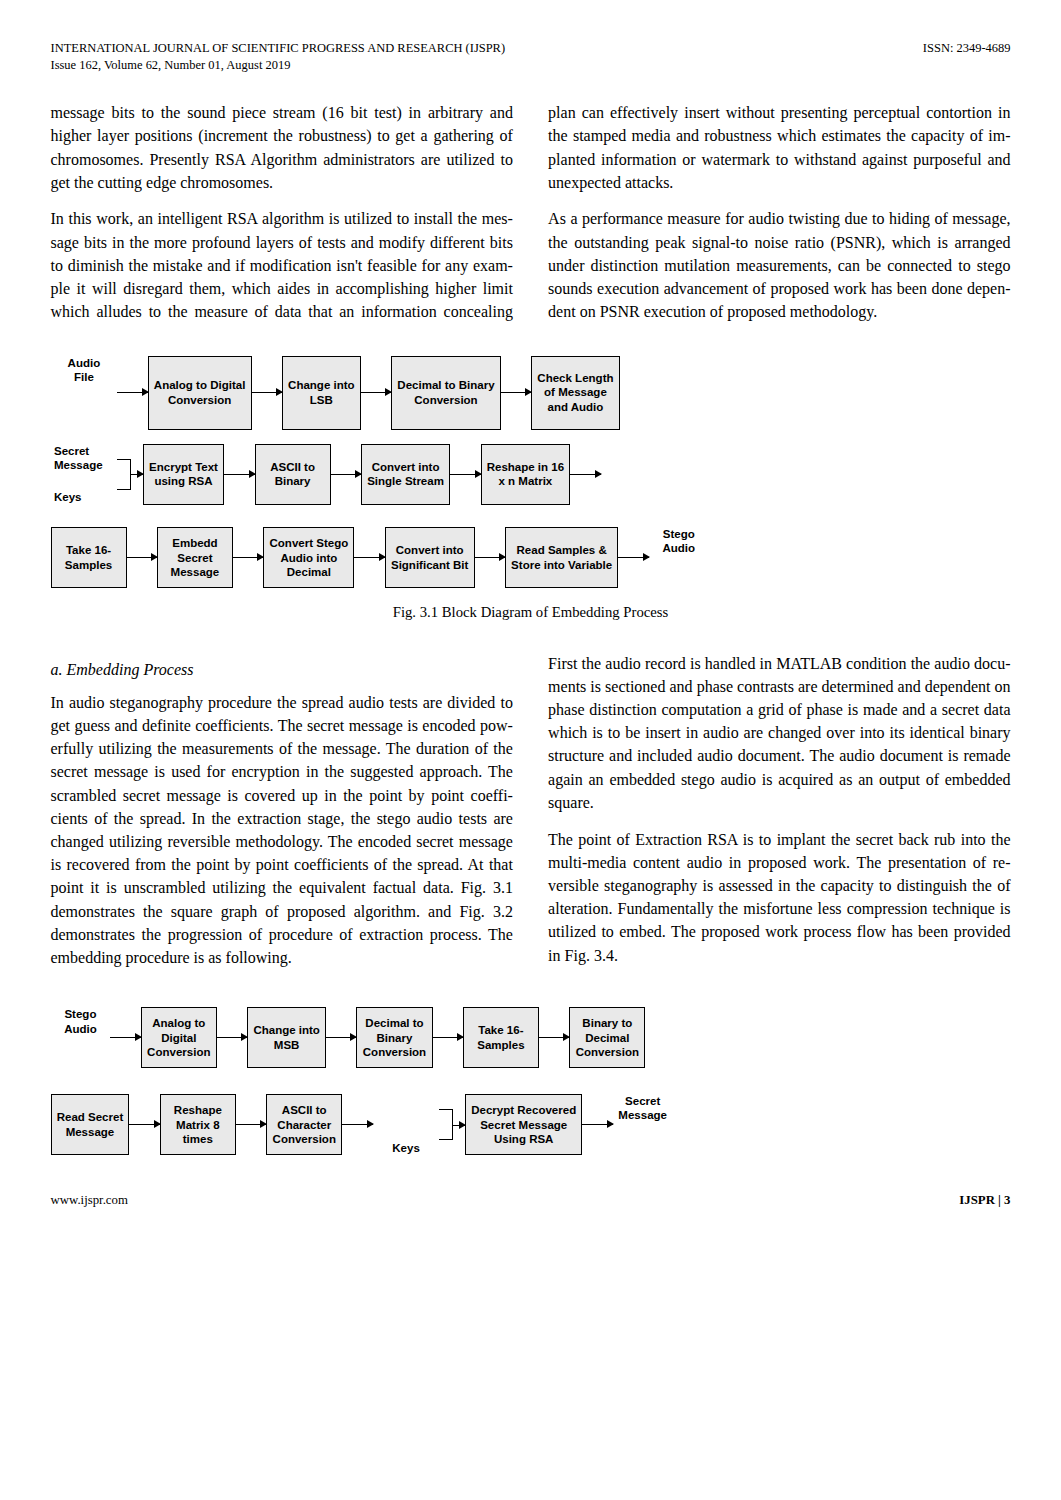INTERNATIONAL JOURNAL OF SCIENTIFIC PROGRESS AND RESEARCH (IJSPR)
ISSN: 2349-4689
Issue 162, Volume 62, Number 01, August 2019
message bits to the sound piece stream (16 bit test) in arbitrary and higher layer positions (increment the robustness) to get a gathering of chromosomes. Presently RSA Algorithm administrators are utilized to get the cutting edge chromosomes.
In this work, an intelligent RSA algorithm is utilized to install the message bits in the more profound layers of tests and modify different bits to diminish the mistake and if modification isn't feasible for any example it will disregard them, which aides in accomplishing higher limit which alludes to the measure of data that an information concealing plan can effectively insert without presenting perceptual contortion in the stamped media and robustness which estimates the capacity of implanted information or watermark to withstand against purposeful and unexpected attacks.
As a performance measure for audio twisting due to hiding of message, the outstanding peak signal-to noise ratio (PSNR), which is arranged under distinction mutilation measurements, can be connected to stego sounds execution advancement of proposed work has been done dependent on PSNR execution of proposed methodology.
Audio
File
Analog to Digital
Conversion
Change into
LSB
Decimal to Binary
Conversion
Check Length
of Message
and Audio
Secret
Message
Keys
Encrypt Text
using RSA
ASCII to
Binary
Convert into
Single Stream
Reshape in 16
x n Matrix
placeholder
Take 16-
Samples
Embedd
Secret
Message
Convert Stego
Audio into
Decimal
Convert into
Significant Bit
Read Samples &
Store into Variable
Stego
Audio
Fig. 3.1 Block Diagram of Embedding Process
a. Embedding Process
In audio steganography procedure the spread audio tests are divided to get guess and definite coefficients. The secret message is encoded powerfully utilizing the measurements of the message. The duration of the secret message is used for encryption in the suggested approach. The scrambled secret message is covered up in the point by point coefficients of the spread. In the extraction stage, the stego audio tests are changed utilizing reversible methodology. The encoded secret message is recovered from the point by point coefficients of the spread. At that point it is unscrambled utilizing the equivalent factual data. Fig. 3.1 demonstrates the square graph of proposed algorithm. and Fig. 3.2 demonstrates the progression of procedure of extraction process. The embedding procedure is as following.
First the audio record is handled in MATLAB condition the audio documents is sectioned and phase contrasts are determined and dependent on phase distinction computation a grid of phase is made and a secret data which is to be insert in audio are changed over into its identical binary structure and included audio document. The audio document is remade again an embedded stego audio is acquired as an output of embedded square.
The point of Extraction RSA is to implant the secret back rub into the multi-media content audio in proposed work. The presentation of reversible steganography is assessed in the capacity to distinguish the of alteration. Fundamentally the misfortune less compression technique is utilized to embed. The proposed work process flow has been provided in Fig. 3.4.
Stego
Audio
Analog to
Digital
Conversion
Change into
MSB
Decimal to
Binary
Conversion
Take 16-
Samples
Binary to
Decimal
Conversion
Read Secret
Message
Reshape
Matrix 8
times
ASCII to
Character
Conversion
Keys
Decrypt Recovered
Secret Message
Using RSA
Secret
Message
www.ijspr.com
IJSPR | 3